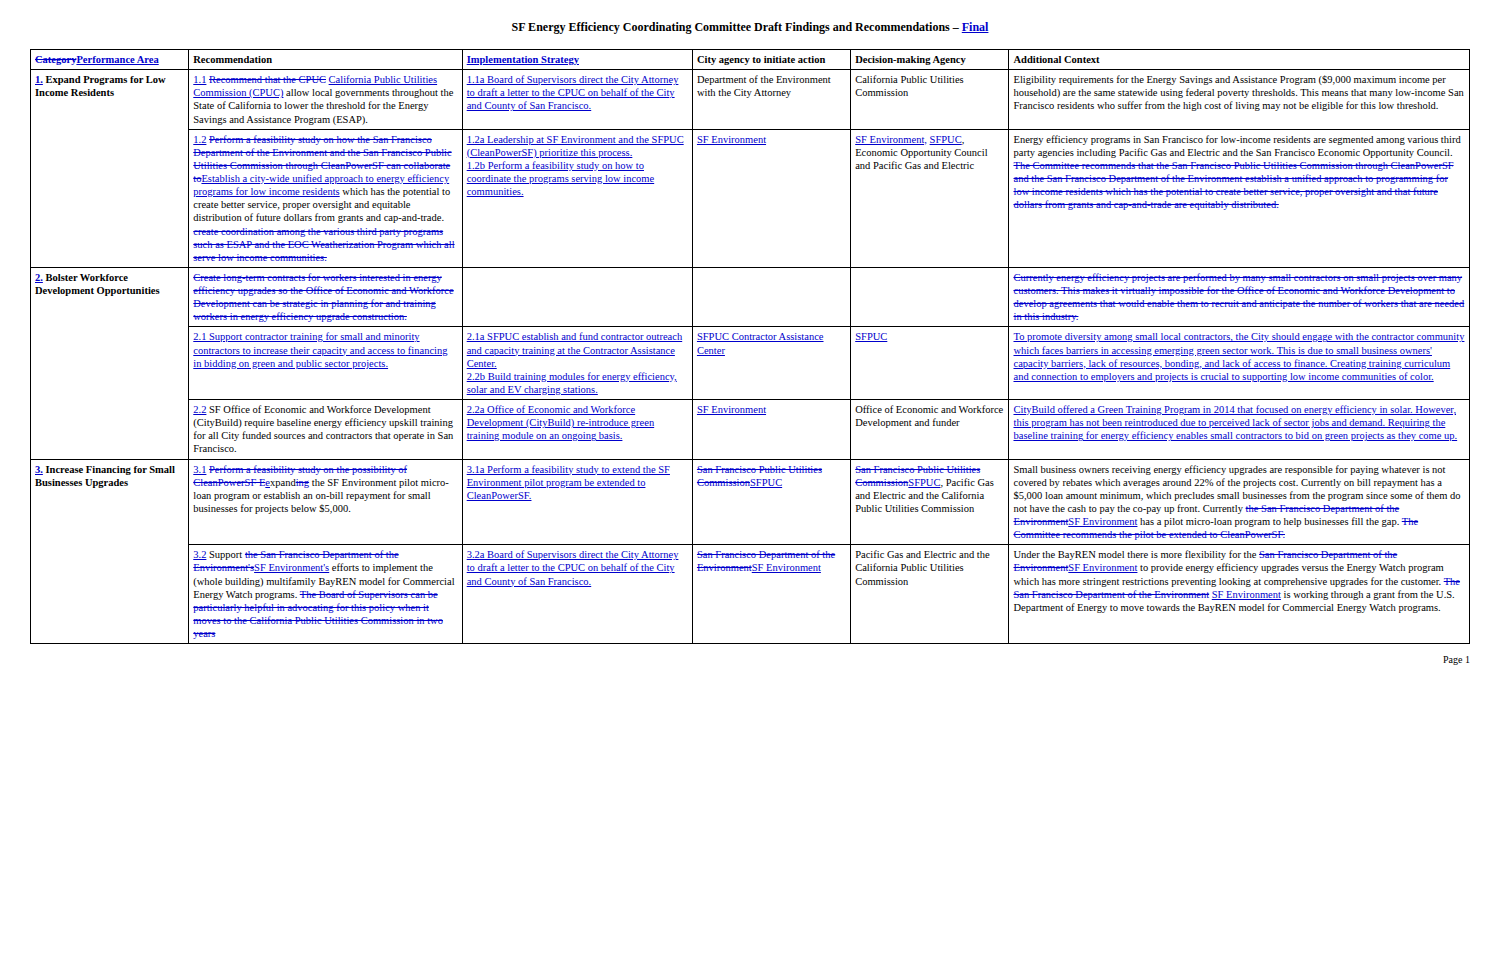SF Energy Efficiency Coordinating Committee Draft Findings and Recommendations – Final
| Category Performance Area | Recommendation | Implementation Strategy | City agency to initiate action | Decision-making Agency | Additional Context |
| --- | --- | --- | --- | --- | --- |
| 1. Expand Programs for Low Income Residents | 1.1 Recommend that the CPUC California Public Utilities Commission (CPUC) allow local governments throughout the State of California to lower the threshold for the Energy Savings and Assistance Program (ESAP). | 1.1a Board of Supervisors direct the City Attorney to draft a letter to the CPUC on behalf of the City and County of San Francisco. | Department of the Environment with the City Attorney | California Public Utilities Commission | Eligibility requirements for the Energy Savings and Assistance Program ($9,000 maximum income per household) are the same statewide using federal poverty thresholds. This means that many low-income San Francisco residents who suffer from the high cost of living may not be eligible for this low threshold. |
| 1.2 Perform a feasibility study on how the San Francisco Department of the Environment and the San Francisco Public Utilities Commission through CleanPowerSF can collaborate to Establish a city-wide unified approach to energy efficiency programs for low income residents which has the potential to create better service, proper oversight and equitable distribution of future dollars from grants and cap-and-trade. create coordination among the various third party programs such as ESAP and the EOC Weatherization Program which all serve low income communities. | 1.2a Leadership at SF Environment and the SFPUC (CleanPowerSF) prioritize this process. 1.2b Perform a feasibility study on how to coordinate the programs serving low income communities. | SF Environment | SF Environment, SFPUC , Economic Opportunity Council and Pacific Gas and Electric | Energy efficiency programs in San Francisco for low-income residents are segmented among various third party agencies including Pacific Gas and Electric and the San Francisco Economic Opportunity Council. The Committee recommends that the San Francisco Public Utilities Commission through CleanPowerSF and the San Francisco Department of the Environment establish a unified approach to programming for low income residents which has the potential to create better service, proper oversight and that future dollars from grants and cap-and-trade are equitably distributed. |
| 2. Bolster Workforce Development Opportunities | Create long-term contracts for workers interested in energy efficiency upgrades so the Office of Economic and Workforce Development can be strategic in planning for and training workers in energy efficiency upgrade construction. | | | | Currently energy efficiency projects are performed by many small contractors on small projects over many customers. This makes it virtually impossible for the Office of Economic and Workforce Development to develop agreements that would enable them to recruit and anticipate the number of workers that are needed in this industry. |
| 2.1 Support contractor training for small and minority contractors to increase their capacity and access to financing in bidding on green and public sector projects. | 2.1a SFPUC establish and fund contractor outreach and capacity training at the Contractor Assistance Center. 2.2b Build training modules for energy efficiency, solar and EV charging stations. | SFPUC Contractor Assistance Center | SFPUC | To promote diversity among small local contractors, the City should engage with the contractor community which faces barriers in accessing emerging green sector work. This is due to small business owners' capacity barriers, lack of resources, bonding, and lack of access to finance. Creating training curriculum and connection to employers and projects is crucial to supporting low income communities of color. |
| 2.2 SF Office of Economic and Workforce Development (CityBuild) require baseline energy efficiency upskill training for all City funded sources and contractors that operate in San Francisco. | 2.2a Office of Economic and Workforce Development (CityBuild) re-introduce green training module on an ongoing basis. | SF Environment | Office of Economic and Workforce Development and funder | CityBuild offered a Green Training Program in 2014 that focused on energy efficiency in solar. However, this program has not been reintroduced due to perceived lack of sector jobs and demand. Requiring the baseline training for energy efficiency enables small contractors to bid on green projects as they come up. |
| 3. Increase Financing for Small Businesses Upgrades | 3.1 Perform a feasibility study on the possibility of CleanPowerSF E e xpand ing the SF Environment pilot micro-loan program or establish an on-bill repayment for small businesses for projects below $5,000. | 3.1a Perform a feasibility study to extend the SF Environment pilot program be extended to CleanPowerSF. | San Francisco Public Utilities Commission SFPUC | San Francisco Public Utilities Commission SFPUC , Pacific Gas and Electric and the California Public Utilities Commission | Small business owners receiving energy efficiency upgrades are responsible for paying whatever is not covered by rebates which averages around 22% of the projects cost. Currently on bill repayment has a $5,000 loan amount minimum, which precludes small businesses from the program since some of them do not have the cash to pay the co-pay up front. Currently the San Francisco Department of the Environment SF Environment has a pilot micro-loan program to help businesses fill the gap. The Committee recommends the pilot be extended to CleanPowerSF. |
| 3.2 Support the San Francisco Department of the Environment's SF Environment's efforts to implement the (whole building) multifamily BayREN model for Commercial Energy Watch programs. The Board of Supervisors can be particularly helpful in advocating for this policy when it moves to the California Public Utilities Commission in two years | 3.2a Board of Supervisors direct the City Attorney to draft a letter to the CPUC on behalf of the City and County of San Francisco. | San Francisco Department of the Environment SF Environment | Pacific Gas and Electric and the California Public Utilities Commission | Under the BayREN model there is more flexibility for the San Francisco Department of the Environment SF Environment to provide energy efficiency upgrades versus the Energy Watch program which has more stringent restrictions preventing looking at comprehensive upgrades for the customer. The San Francisco Department of the Environment SF Environment is working through a grant from the U.S. Department of Energy to move towards the BayREN model for Commercial Energy Watch programs. |
Page 1